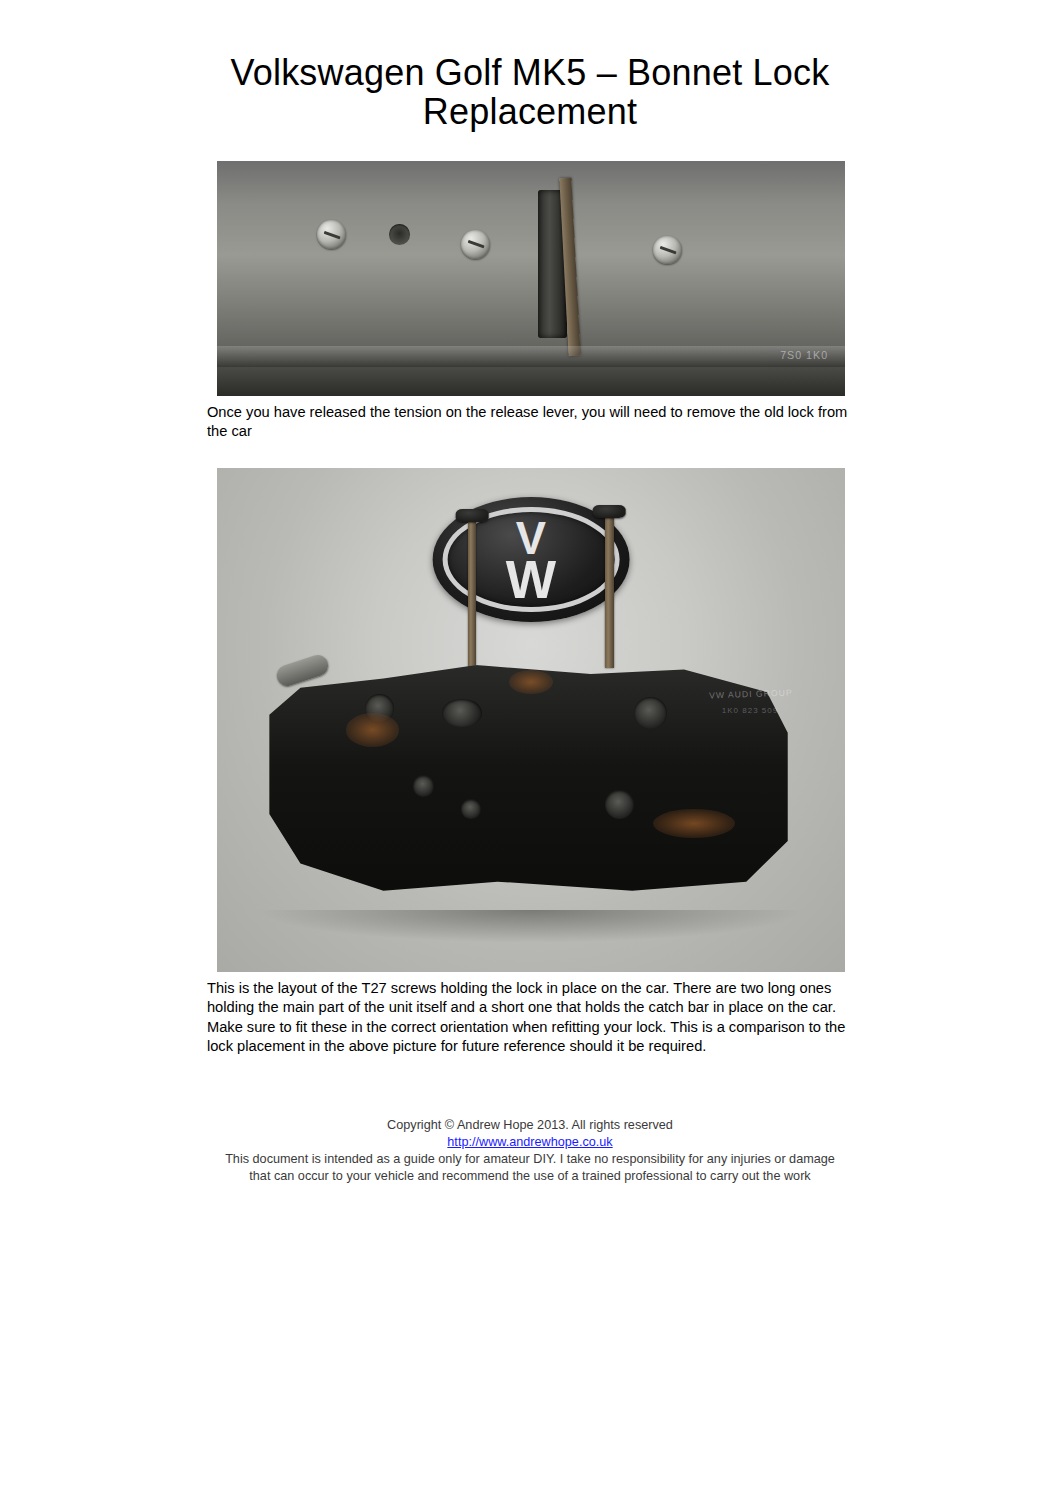Volkswagen Golf MK5 – Bonnet Lock Replacement
7S0 1K0
Once you have released the tension on the release lever, you will need to remove the old lock from the car
V
W
VW AUDI GROUP
1K0 823 509
This is the layout of the T27 screws holding the lock in place on the car. There are two long ones holding the main part of the unit itself and a short one that holds the catch bar in place on the car. Make sure to fit these in the correct orientation when refitting your lock. This is a comparison to the lock placement in the above picture for future reference should it be required.
Copyright © Andrew Hope 2013. All rights reserved
http://www.andrewhope.co.uk
This document is intended as a guide only for amateur DIY. I take no responsibility for any injuries or damage
that can occur to your vehicle and recommend the use of a trained professional to carry out the work